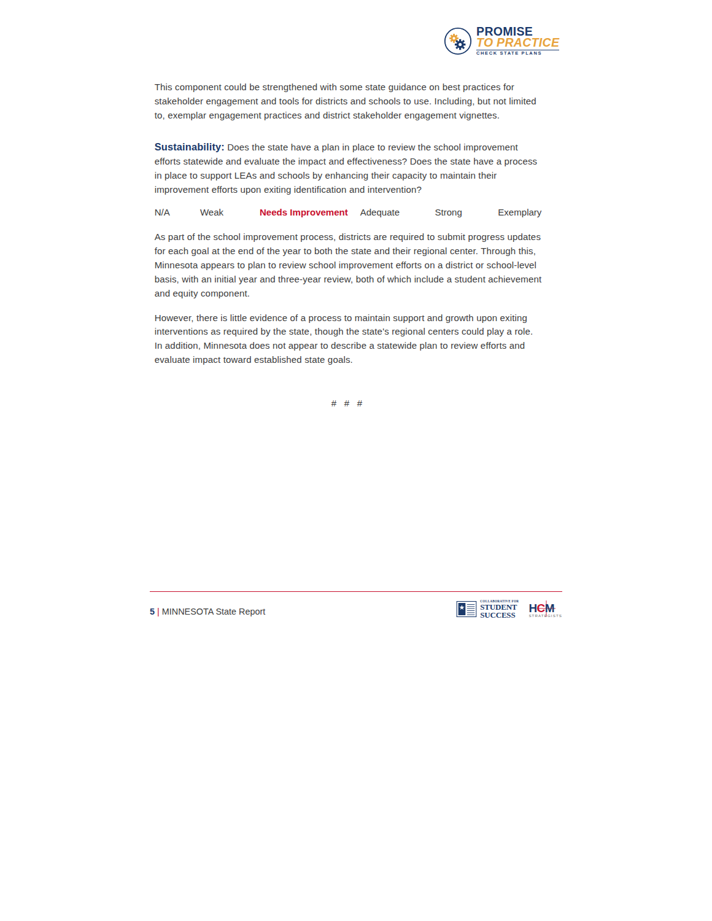PROMISE
TO PRACTICE
CHECK STATE PLANS
This component could be strengthened with some state guidance on best practices for stakeholder engagement and tools for districts and schools to use. Including, but not limited to, exemplar engagement practices and district stakeholder engagement vignettes.
Sustainability: Does the state have a plan in place to review the school improvement efforts statewide and evaluate the impact and effectiveness? Does the state have a process in place to support LEAs and schools by enhancing their capacity to maintain their improvement efforts upon exiting identification and intervention?
N/A Weak Needs Improvement Adequate Strong Exemplary
As part of the school improvement process, districts are required to submit progress updates for each goal at the end of the year to both the state and their regional center. Through this, Minnesota appears to plan to review school improvement efforts on a district or school-level basis, with an initial year and three-year review, both of which include a student achievement and equity component.
However, there is little evidence of a process to maintain support and growth upon exiting interventions as required by the state, though the state's regional centers could play a role. In addition, Minnesota does not appear to describe a statewide plan to review efforts and evaluate impact toward established state goals.
# # #
5|MINNESOTA State Report
COLLABORATIVE FOR
STUDENT
SUCCESS
HCM
STRATEGISTS